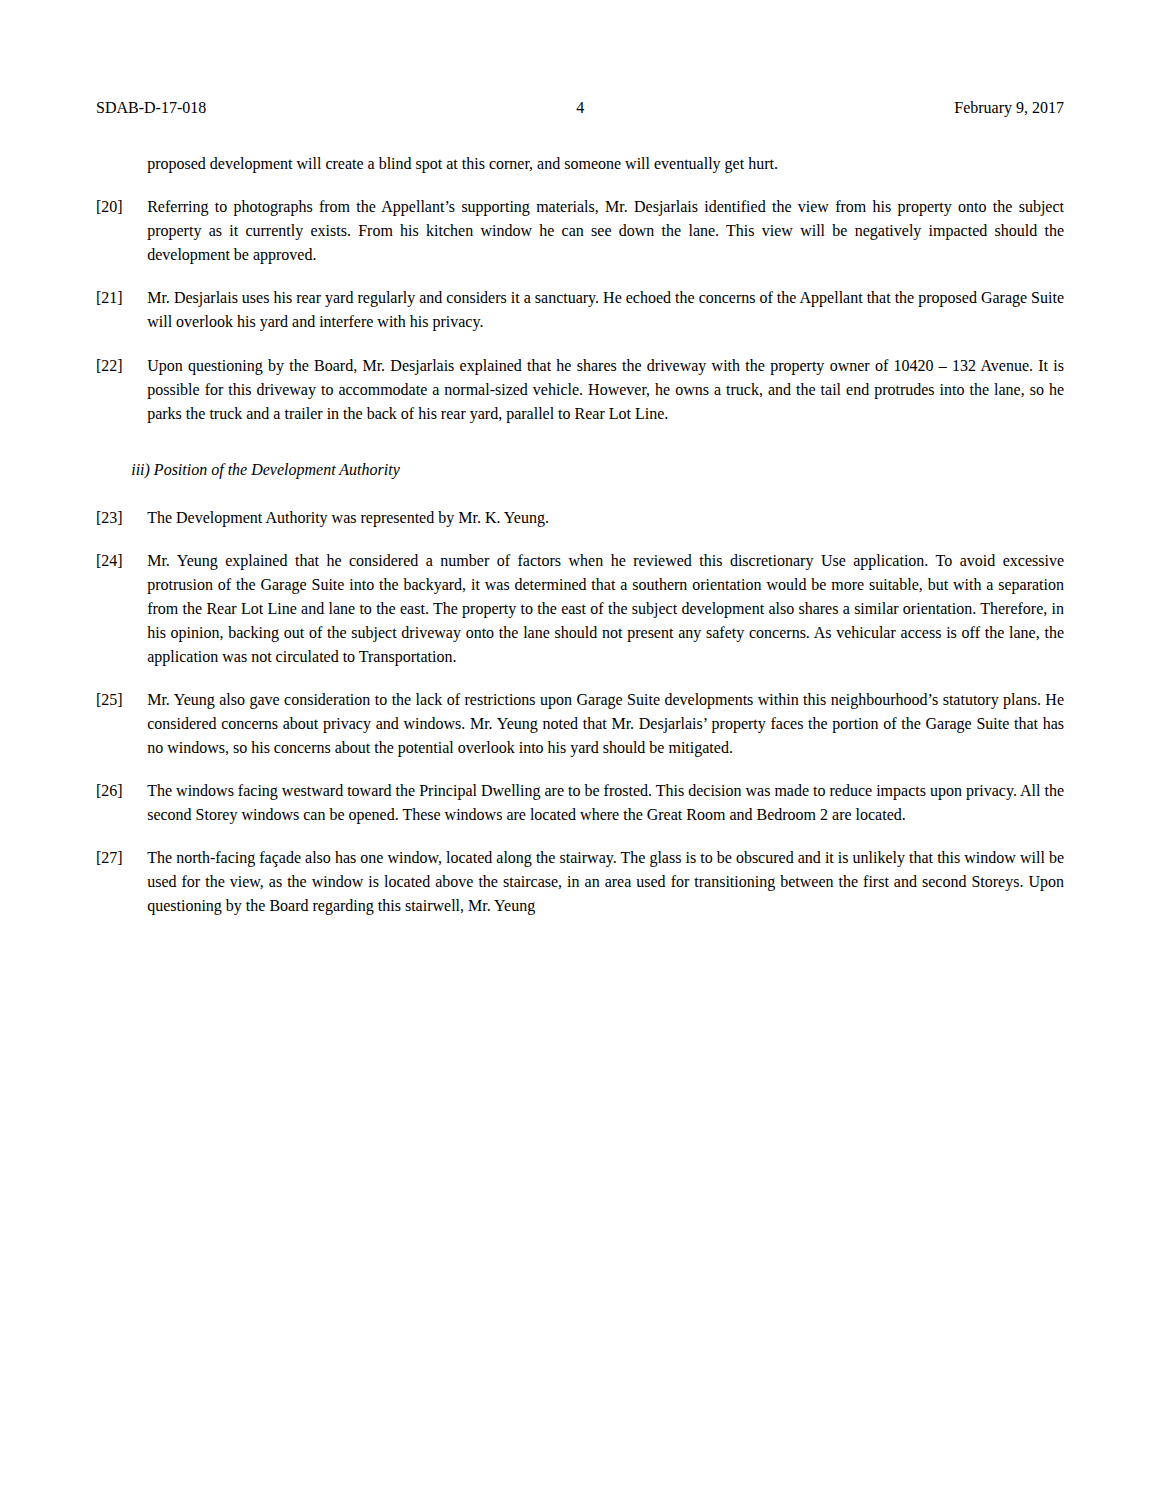SDAB-D-17-018
4
February 9, 2017
proposed development will create a blind spot at this corner, and someone will eventually get hurt.
[20]
Referring to photographs from the Appellant’s supporting materials, Mr. Desjarlais identified the view from his property onto the subject property as it currently exists. From his kitchen window he can see down the lane. This view will be negatively impacted should the development be approved.
[21]
Mr. Desjarlais uses his rear yard regularly and considers it a sanctuary. He echoed the concerns of the Appellant that the proposed Garage Suite will overlook his yard and interfere with his privacy.
[22]
Upon questioning by the Board, Mr. Desjarlais explained that he shares the driveway with the property owner of 10420 – 132 Avenue. It is possible for this driveway to accommodate a normal-sized vehicle. However, he owns a truck, and the tail end protrudes into the lane, so he parks the truck and a trailer in the back of his rear yard, parallel to Rear Lot Line.
iii) Position of the Development Authority
[23]
The Development Authority was represented by Mr. K. Yeung.
[24]
Mr. Yeung explained that he considered a number of factors when he reviewed this discretionary Use application. To avoid excessive protrusion of the Garage Suite into the backyard, it was determined that a southern orientation would be more suitable, but with a separation from the Rear Lot Line and lane to the east. The property to the east of the subject development also shares a similar orientation. Therefore, in his opinion, backing out of the subject driveway onto the lane should not present any safety concerns. As vehicular access is off the lane, the application was not circulated to Transportation.
[25]
Mr. Yeung also gave consideration to the lack of restrictions upon Garage Suite developments within this neighbourhood’s statutory plans. He considered concerns about privacy and windows. Mr. Yeung noted that Mr. Desjarlais’ property faces the portion of the Garage Suite that has no windows, so his concerns about the potential overlook into his yard should be mitigated.
[26]
The windows facing westward toward the Principal Dwelling are to be frosted. This decision was made to reduce impacts upon privacy. All the second Storey windows can be opened. These windows are located where the Great Room and Bedroom 2 are located.
[27]
The north-facing façade also has one window, located along the stairway. The glass is to be obscured and it is unlikely that this window will be used for the view, as the window is located above the staircase, in an area used for transitioning between the first and second Storeys. Upon questioning by the Board regarding this stairwell, Mr. Yeung